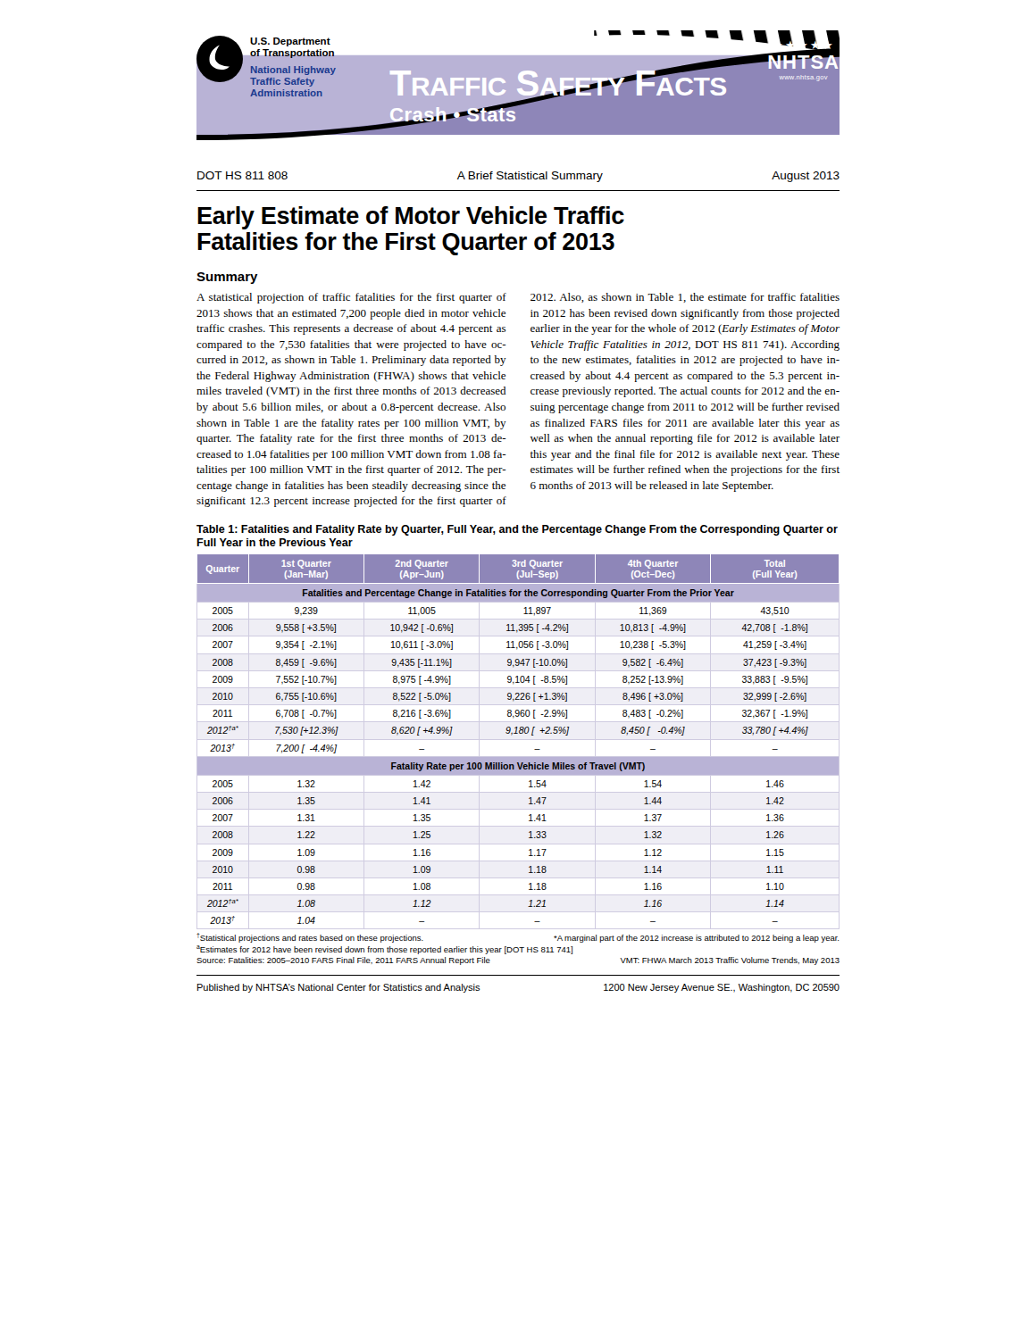U.S. Department
of Transportation
National Highway
Traffic Safety
Administration
TRAFFIC SAFETY FACTS
Crash • Stats
★★★★★
NHTSA
www.nhtsa.gov
DOT HS 811 808 A Brief Statistical Summary August 2013
Early Estimate of Motor Vehicle Traffic
Fatalities for the First Quarter of 2013
Summary
A statistical projection of traffic fatalities for the first quarter of 2013 shows that an estimated 7,200 people died in motor vehicle traffic crashes. This represents a decrease of about 4.4 percent as compared to the 7,530 fatalities that were projected to have occurred in 2012, as shown in Table 1. Preliminary data reported by the Federal Highway Administration (FHWA) shows that vehicle miles traveled (VMT) in the first three months of 2013 decreased by about 5.6 billion miles, or about a 0.8-percent decrease. Also shown in Table 1 are the fatality rates per 100 million VMT, by quarter. The fatality rate for the first three months of 2013 decreased to 1.04 fatalities per 100 million VMT down from 1.08 fatalities per 100 million VMT in the first quarter of 2012. The percentage change in fatalities has been steadily decreasing since the significant 12.3 percent increase projected for the first quarter of 2012. Also, as shown in Table 1, the estimate for traffic fatalities in 2012 has been revised down significantly from those projected earlier in the year for the whole of 2012 (Early Estimates of Motor Vehicle Traffic Fatalities in 2012, DOT HS 811 741). According to the new estimates, fatalities in 2012 are projected to have increased by about 4.4 percent as compared to the 5.3 percent increase previously reported. The actual counts for 2012 and the ensuing percentage change from 2011 to 2012 will be further revised as finalized FARS files for 2011 are available later this year as well as when the annual reporting file for 2012 is available later this year and the final file for 2012 is available next year. These estimates will be further refined when the projections for the first 6 months of 2013 will be released in late September.
Table 1: Fatalities and Fatality Rate by Quarter, Full Year, and the Percentage Change From the Corresponding Quarter or Full Year in the Previous Year
| Quarter | 1st Quarter (Jan–Mar) | 2nd Quarter (Apr–Jun) | 3rd Quarter (Jul–Sep) | 4th Quarter (Oct–Dec) | Total (Full Year) |
| --- | --- | --- | --- | --- | --- |
| Fatalities and Percentage Change in Fatalities for the Corresponding Quarter From the Prior Year |
| 2005 | 9,239 | 11,005 | 11,897 | 11,369 | 43,510 |
| 2006 | 9,558 [ +3.5%] | 10,942 [ -0.6%] | 11,395 [ -4.2%] | 10,813 [ -4.9%] | 42,708 [ -1.8%] |
| 2007 | 9,354 [ -2.1%] | 10,611 [ -3.0%] | 11,056 [ -3.0%] | 10,238 [ -5.3%] | 41,259 [ -3.4%] |
| 2008 | 8,459 [ -9.6%] | 9,435 [-11.1%] | 9,947 [-10.0%] | 9,582 [ -6.4%] | 37,423 [ -9.3%] |
| 2009 | 7,552 [-10.7%] | 8,975 [ -4.9%] | 9,104 [ -8.5%] | 8,252 [-13.9%] | 33,883 [ -9.5%] |
| 2010 | 6,755 [-10.6%] | 8,522 [ -5.0%] | 9,226 [ +1.3%] | 8,496 [ +3.0%] | 32,999 [ -2.6%] |
| 2011 | 6,708 [ -0.7%] | 8,216 [ -3.6%] | 8,960 [ -2.9%] | 8,483 [ -0.2%] | 32,367 [ -1.9%] |
| 2012 †a* | 7,530 [+12.3%] | 8,620 [ +4.9%] | 9,180 [ +2.5%] | 8,450 [ -0.4%] | 33,780 [ +4.4%] |
| 2013 † | 7,200 [ -4.4%] | – | – | – | – |
| Fatality Rate per 100 Million Vehicle Miles of Travel (VMT) |
| 2005 | 1.32 | 1.42 | 1.54 | 1.54 | 1.46 |
| 2006 | 1.35 | 1.41 | 1.47 | 1.44 | 1.42 |
| 2007 | 1.31 | 1.35 | 1.41 | 1.37 | 1.36 |
| 2008 | 1.22 | 1.25 | 1.33 | 1.32 | 1.26 |
| 2009 | 1.09 | 1.16 | 1.17 | 1.12 | 1.15 |
| 2010 | 0.98 | 1.09 | 1.18 | 1.14 | 1.11 |
| 2011 | 0.98 | 1.08 | 1.18 | 1.16 | 1.10 |
| 2012 †a* | 1.08 | 1.12 | 1.21 | 1.16 | 1.14 |
| 2013 † | 1.04 | – | – | – | – |
†Statistical projections and rates based on these projections. *A marginal part of the 2012 increase is attributed to 2012 being a leap year.
aEstimates for 2012 have been revised down from those reported earlier this year [DOT HS 811 741]
Source: Fatalities: 2005–2010 FARS Final File, 2011 FARS Annual Report File VMT: FHWA March 2013 Traffic Volume Trends, May 2013
Published by NHTSA’s National Center for Statistics and Analysis 1200 New Jersey Avenue SE., Washington, DC 20590